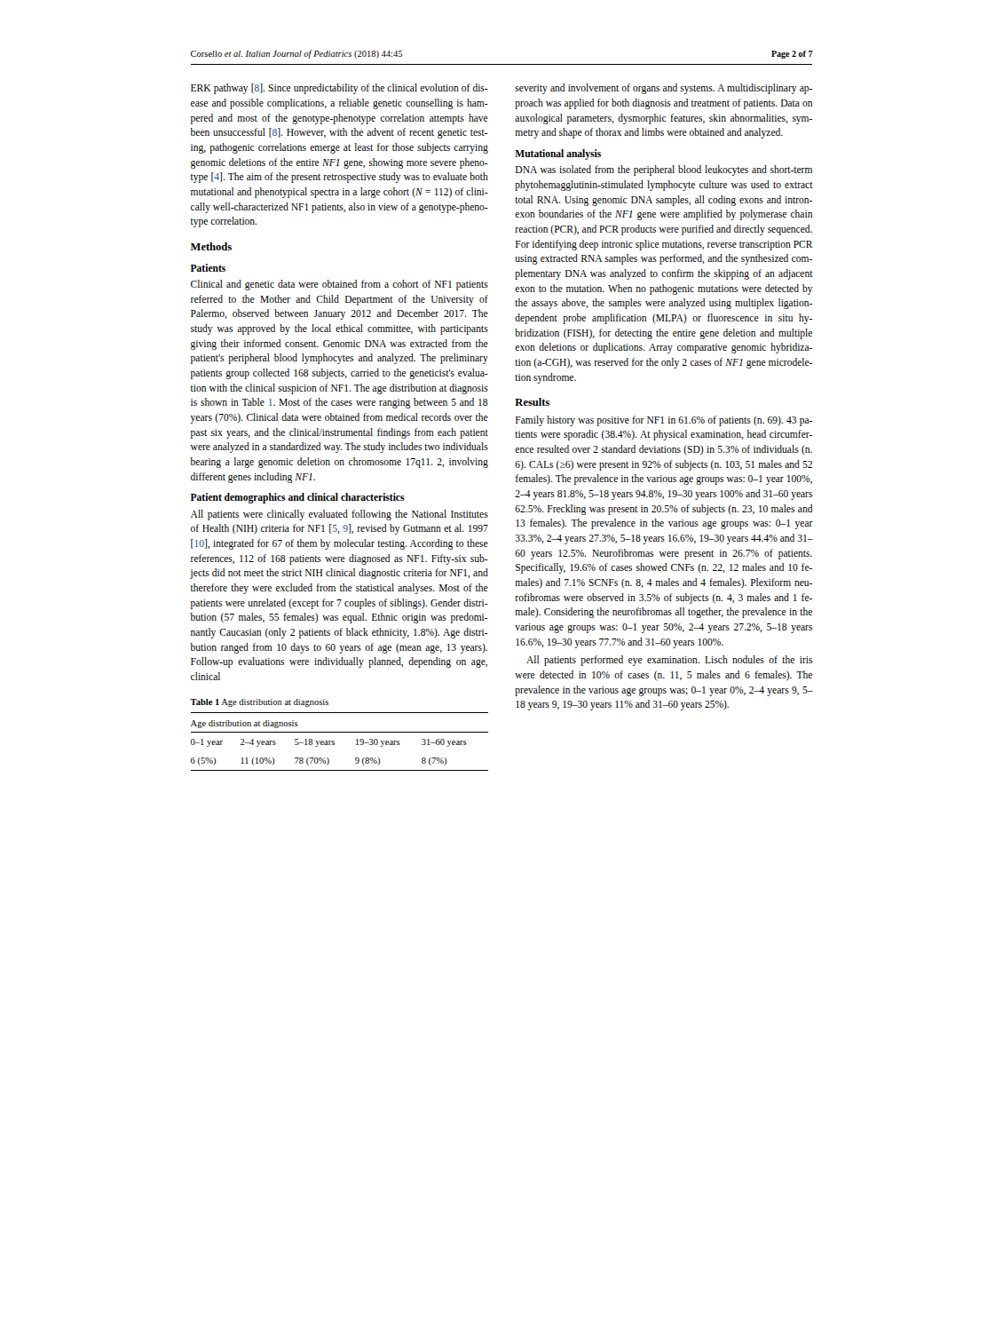Corsello et al. Italian Journal of Pediatrics (2018) 44:45 Page 2 of 7
ERK pathway [8]. Since unpredictability of the clinical evolution of disease and possible complications, a reliable genetic counselling is hampered and most of the genotype-phenotype correlation attempts have been unsuccessful [8]. However, with the advent of recent genetic testing, pathogenic correlations emerge at least for those subjects carrying genomic deletions of the entire NF1 gene, showing more severe phenotype [4]. The aim of the present retrospective study was to evaluate both mutational and phenotypical spectra in a large cohort (N = 112) of clinically well-characterized NF1 patients, also in view of a genotype-phenotype correlation.
Methods
Patients
Clinical and genetic data were obtained from a cohort of NF1 patients referred to the Mother and Child Department of the University of Palermo, observed between January 2012 and December 2017. The study was approved by the local ethical committee, with participants giving their informed consent. Genomic DNA was extracted from the patient's peripheral blood lymphocytes and analyzed. The preliminary patients group collected 168 subjects, carried to the geneticist's evaluation with the clinical suspicion of NF1. The age distribution at diagnosis is shown in Table 1. Most of the cases were ranging between 5 and 18 years (70%). Clinical data were obtained from medical records over the past six years, and the clinical/instrumental findings from each patient were analyzed in a standardized way. The study includes two individuals bearing a large genomic deletion on chromosome 17q11. 2, involving different genes including NF1.
Patient demographics and clinical characteristics
All patients were clinically evaluated following the National Institutes of Health (NIH) criteria for NF1 [5, 9], revised by Gutmann et al. 1997 [10], integrated for 67 of them by molecular testing. According to these references, 112 of 168 patients were diagnosed as NF1. Fifty-six subjects did not meet the strict NIH clinical diagnostic criteria for NF1, and therefore they were excluded from the statistical analyses. Most of the patients were unrelated (except for 7 couples of siblings). Gender distribution (57 males, 55 females) was equal. Ethnic origin was predominantly Caucasian (only 2 patients of black ethnicity, 1.8%). Age distribution ranged from 10 days to 60 years of age (mean age, 13 years). Follow-up evaluations were individually planned, depending on age, clinical
Table 1 Age distribution at diagnosis
| Age distribution at diagnosis |
| 0–1 year | 2–4 years | 5–18 years | 19–30 years | 31–60 years |
| 6 (5%) | 11 (10%) | 78 (70%) | 9 (8%) | 8 (7%) |
severity and involvement of organs and systems. A multidisciplinary approach was applied for both diagnosis and treatment of patients. Data on auxological parameters, dysmorphic features, skin abnormalities, symmetry and shape of thorax and limbs were obtained and analyzed.
Mutational analysis
DNA was isolated from the peripheral blood leukocytes and short-term phytohemagglutinin-stimulated lymphocyte culture was used to extract total RNA. Using genomic DNA samples, all coding exons and intron-exon boundaries of the NF1 gene were amplified by polymerase chain reaction (PCR), and PCR products were purified and directly sequenced. For identifying deep intronic splice mutations, reverse transcription PCR using extracted RNA samples was performed, and the synthesized complementary DNA was analyzed to confirm the skipping of an adjacent exon to the mutation. When no pathogenic mutations were detected by the assays above, the samples were analyzed using multiplex ligation-dependent probe amplification (MLPA) or fluorescence in situ hybridization (FISH), for detecting the entire gene deletion and multiple exon deletions or duplications. Array comparative genomic hybridization (a-CGH), was reserved for the only 2 cases of NF1 gene microdeletion syndrome.
Results
Family history was positive for NF1 in 61.6% of patients (n. 69). 43 patients were sporadic (38.4%). At physical examination, head circumference resulted over 2 standard deviations (SD) in 5.3% of individuals (n. 6). CALs (≥6) were present in 92% of subjects (n. 103, 51 males and 52 females). The prevalence in the various age groups was: 0–1 year 100%, 2–4 years 81.8%, 5–18 years 94.8%, 19–30 years 100% and 31–60 years 62.5%. Freckling was present in 20.5% of subjects (n. 23, 10 males and 13 females). The prevalence in the various age groups was: 0–1 year 33.3%, 2–4 years 27.3%, 5–18 years 16.6%, 19–30 years 44.4% and 31–60 years 12.5%. Neurofibromas were present in 26.7% of patients. Specifically, 19.6% of cases showed CNFs (n. 22, 12 males and 10 females) and 7.1% SCNFs (n. 8, 4 males and 4 females). Plexiform neurofibromas were observed in 3.5% of subjects (n. 4, 3 males and 1 female). Considering the neurofibromas all together, the prevalence in the various age groups was: 0–1 year 50%, 2–4 years 27.2%, 5–18 years 16.6%, 19–30 years 77.7% and 31–60 years 100%.
All patients performed eye examination. Lisch nodules of the iris were detected in 10% of cases (n. 11, 5 males and 6 females). The prevalence in the various age groups was; 0–1 year 0%, 2–4 years 9, 5–18 years 9, 19–30 years 11% and 31–60 years 25%).